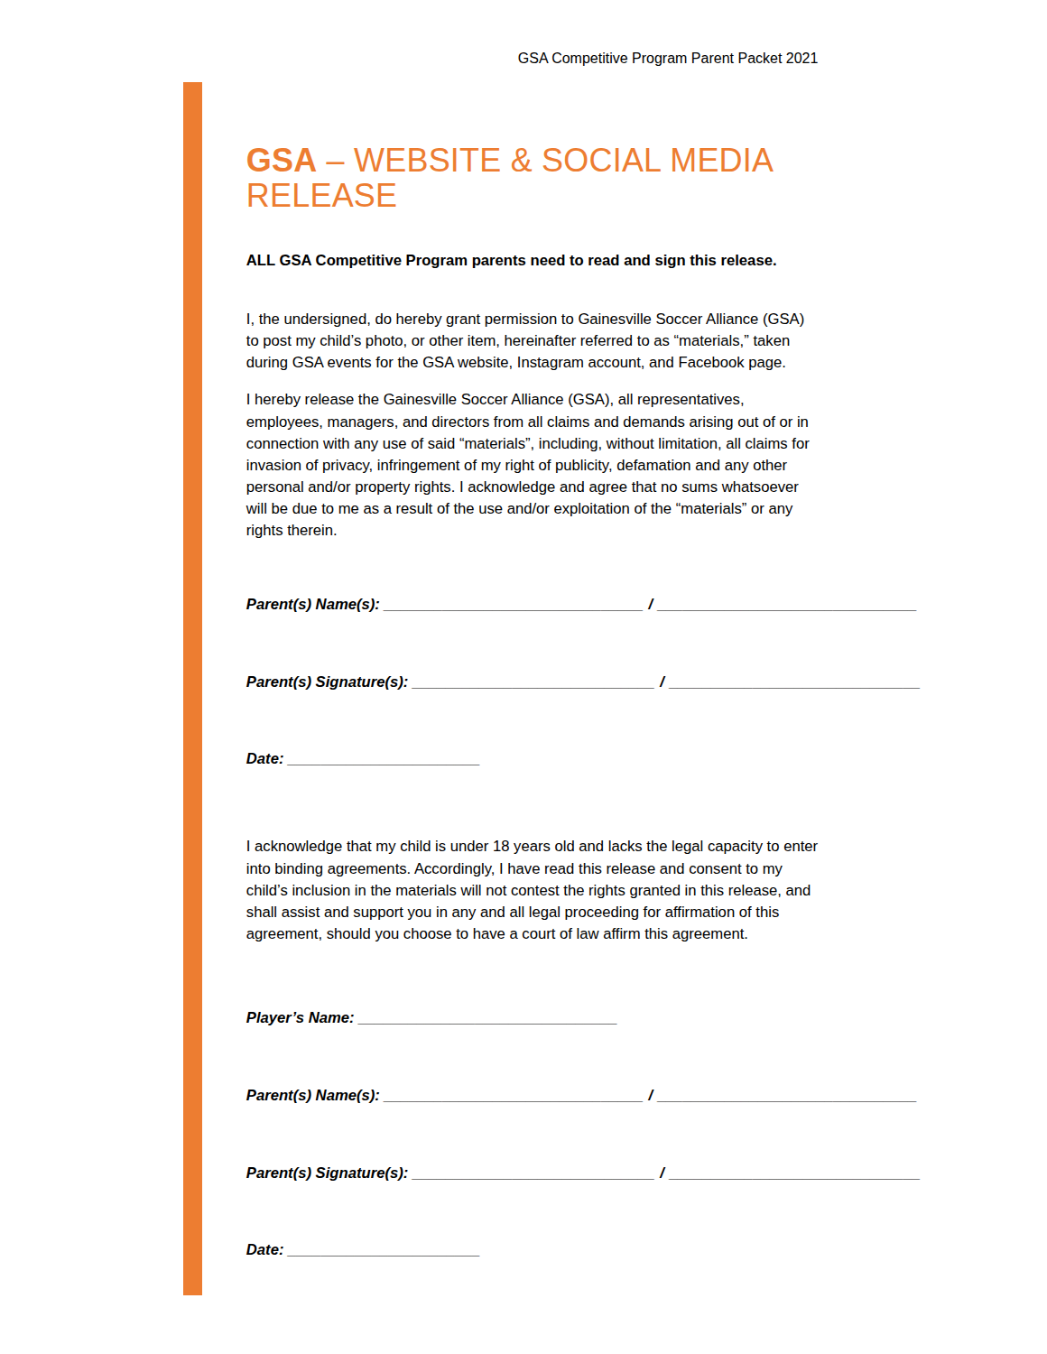GSA Competitive Program Parent Packet 2021
GSA – WEBSITE & SOCIAL MEDIA RELEASE
ALL GSA Competitive Program parents need to read and sign this release.
I, the undersigned, do hereby grant permission to Gainesville Soccer Alliance (GSA) to post my child’s photo, or other item, hereinafter referred to as “materials,” taken during GSA events for the GSA website, Instagram account, and Facebook page.
I hereby release the Gainesville Soccer Alliance (GSA), all representatives, employees, managers, and directors from all claims and demands arising out of or in connection with any use of said “materials”, including, without limitation, all claims for invasion of privacy, infringement of my right of publicity, defamation and any other personal and/or property rights. I acknowledge and agree that no sums whatsoever will be due to me as a result of the use and/or exploitation of the “materials” or any rights therein.
Parent(s) Name(s): _______________________________/_______________________________
Parent(s) Signature(s): _____________________________/______________________________
Date: _______________________
I acknowledge that my child is under 18 years old and lacks the legal capacity to enter into binding agreements. Accordingly, I have read this release and consent to my child’s inclusion in the materials will not contest the rights granted in this release, and shall assist and support you in any and all legal proceeding for affirmation of this agreement, should you choose to have a court of law affirm this agreement.
Player’s Name: _______________________________
Parent(s) Name(s): _______________________________/_______________________________
Parent(s) Signature(s): _____________________________/______________________________
Date: _______________________